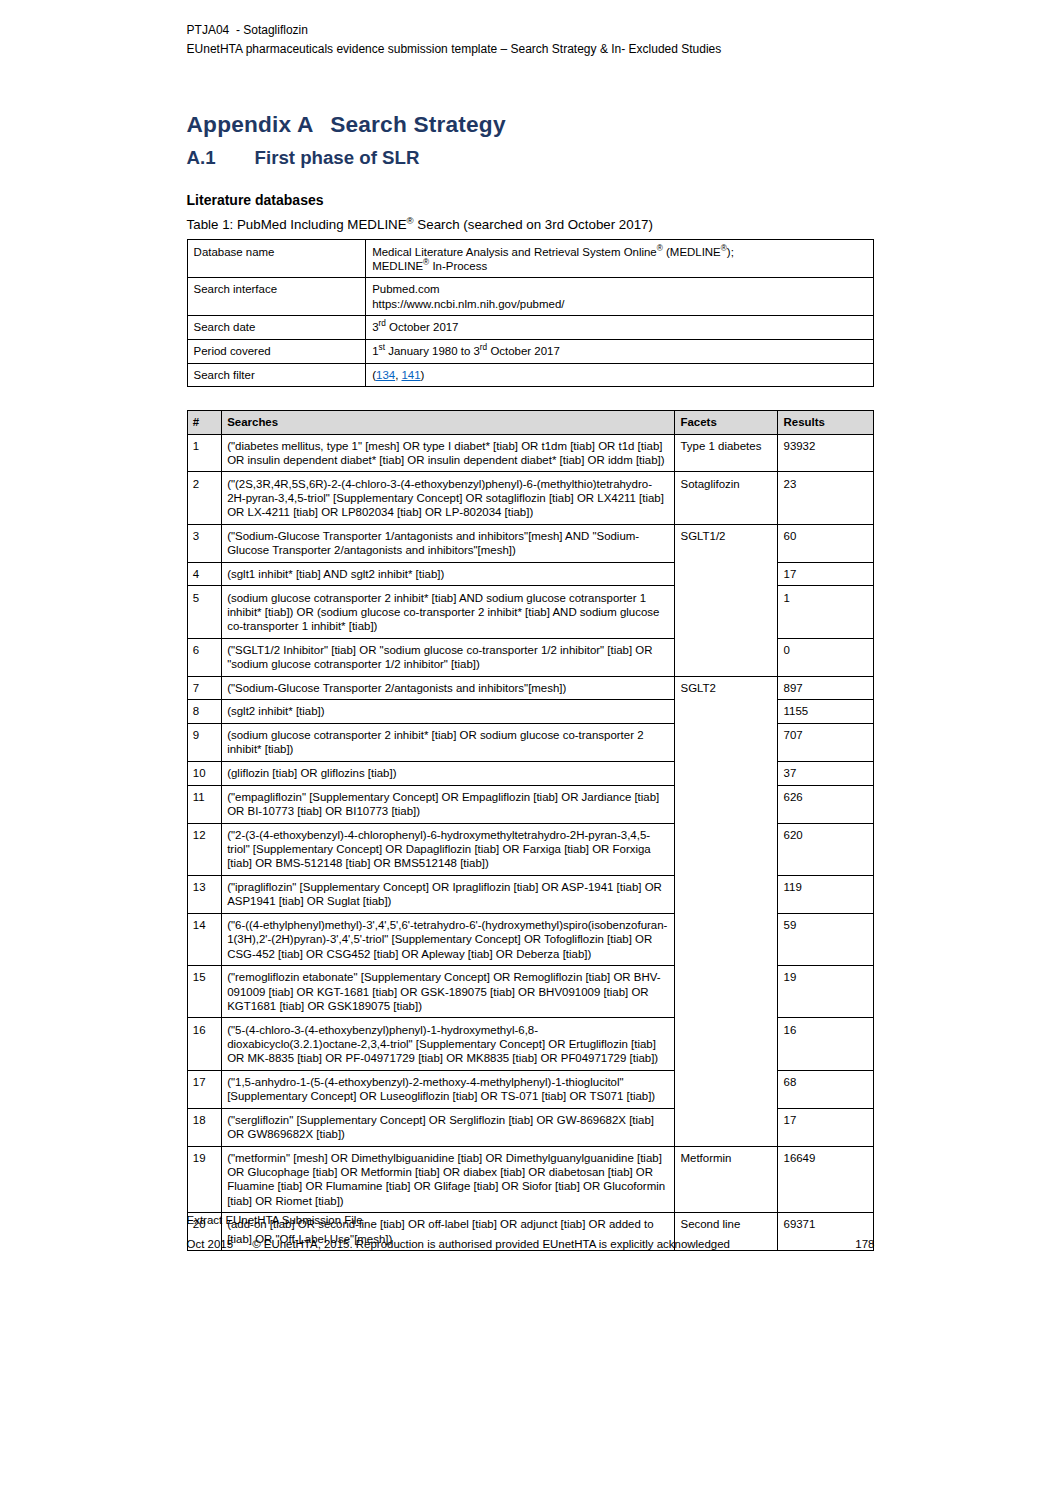PTJA04 - Sotagliflozin
EUnetHTA pharmaceuticals evidence submission template – Search Strategy & In- Excluded Studies
Appendix ASearch Strategy
A.1 First phase of SLR
Literature databases
Table 1: PubMed Including MEDLINE® Search (searched on 3rd October 2017)
| Database name | Medical Literature Analysis and Retrieval System Online ® (MEDLINE ® ); MEDLINE ® In-Process |
| Search interface | Pubmed.com https://www.ncbi.nlm.nih.gov/pubmed/ |
| Search date | 3 rd October 2017 |
| Period covered | 1 st January 1980 to 3 rd October 2017 |
| Search filter | ( 134 , 141 ) |
| # | Searches | Facets | Results |
| --- | --- | --- | --- |
| 1 | ("diabetes mellitus, type 1" [mesh] OR type I diabet* [tiab] OR t1dm [tiab] OR t1d [tiab] OR insulin dependent diabet* [tiab] OR insulin dependent diabet* [tiab] OR iddm [tiab]) | Type 1 diabetes | 93932 |
| 2 | ("(2S,3R,4R,5S,6R)-2-(4-chloro-3-(4-ethoxybenzyl)phenyl)-6-(methylthio)tetrahydro-2H-pyran-3,4,5-triol" [Supplementary Concept] OR sotagliflozin [tiab] OR LX4211 [tiab] OR LX-4211 [tiab] OR LP802034 [tiab] OR LP-802034 [tiab]) | Sotaglifozin | 23 |
| 3 | ("Sodium-Glucose Transporter 1/antagonists and inhibitors"[mesh] AND "Sodium-Glucose Transporter 2/antagonists and inhibitors"[mesh]) | SGLT1/2 | 60 |
| 4 | (sglt1 inhibit* [tiab] AND sglt2 inhibit* [tiab]) | 17 |
| 5 | (sodium glucose cotransporter 2 inhibit* [tiab] AND sodium glucose cotransporter 1 inhibit* [tiab]) OR (sodium glucose co-transporter 2 inhibit* [tiab] AND sodium glucose co-transporter 1 inhibit* [tiab]) | 1 |
| 6 | ("SGLT1/2 Inhibitor" [tiab] OR "sodium glucose co-transporter 1/2 inhibitor" [tiab] OR "sodium glucose cotransporter 1/2 inhibitor" [tiab]) | 0 |
| 7 | ("Sodium-Glucose Transporter 2/antagonists and inhibitors"[mesh]) | SGLT2 | 897 |
| 8 | (sglt2 inhibit* [tiab]) | 1155 |
| 9 | (sodium glucose cotransporter 2 inhibit* [tiab] OR sodium glucose co-transporter 2 inhibit* [tiab]) | 707 |
| 10 | (gliflozin [tiab] OR gliflozins [tiab]) | 37 |
| 11 | ("empagliflozin" [Supplementary Concept] OR Empagliflozin [tiab] OR Jardiance [tiab] OR BI-10773 [tiab] OR BI10773 [tiab]) | 626 |
| 12 | ("2-(3-(4-ethoxybenzyl)-4-chlorophenyl)-6-hydroxymethyltetrahydro-2H-pyran-3,4,5-triol" [Supplementary Concept] OR Dapagliflozin [tiab] OR Farxiga [tiab] OR Forxiga [tiab] OR BMS-512148 [tiab] OR BMS512148 [tiab]) | 620 |
| 13 | ("ipragliflozin" [Supplementary Concept] OR Ipragliflozin [tiab] OR ASP-1941 [tiab] OR ASP1941 [tiab] OR Suglat [tiab]) | 119 |
| 14 | ("6-((4-ethylphenyl)methyl)-3',4',5',6'-tetrahydro-6'-(hydroxymethyl)spiro(isobenzofuran-1(3H),2'-(2H)pyran)-3',4',5'-triol" [Supplementary Concept] OR Tofogliflozin [tiab] OR CSG-452 [tiab] OR CSG452 [tiab] OR Apleway [tiab] OR Deberza [tiab]) | 59 |
| 15 | ("remogliflozin etabonate" [Supplementary Concept] OR Remogliflozin [tiab] OR BHV-091009 [tiab] OR KGT-1681 [tiab] OR GSK-189075 [tiab] OR BHV091009 [tiab] OR KGT1681 [tiab] OR GSK189075 [tiab]) | 19 |
| 16 | ("5-(4-chloro-3-(4-ethoxybenzyl)phenyl)-1-hydroxymethyl-6,8-dioxabicyclo(3.2.1)octane-2,3,4-triol" [Supplementary Concept] OR Ertugliflozin [tiab] OR MK-8835 [tiab] OR PF-04971729 [tiab] OR MK8835 [tiab] OR PF04971729 [tiab]) | 16 |
| 17 | ("1,5-anhydro-1-(5-(4-ethoxybenzyl)-2-methoxy-4-methylphenyl)-1-thioglucitol" [Supplementary Concept] OR Luseogliflozin [tiab] OR TS-071 [tiab] OR TS071 [tiab]) | 68 |
| 18 | ("sergliflozin" [Supplementary Concept] OR Sergliflozin [tiab] OR GW-869682X [tiab] OR GW869682X [tiab]) | 17 |
| 19 | ("metformin" [mesh] OR Dimethylbiguanidine [tiab] OR Dimethylguanylguanidine [tiab] OR Glucophage [tiab] OR Metformin [tiab] OR diabex [tiab] OR diabetosan [tiab] OR Fluamine [tiab] OR Flumamine [tiab] OR Glifage [tiab] OR Siofor [tiab] OR Glucoformin [tiab] OR Riomet [tiab]) | Metformin | 16649 |
| 20 | (add-on [tiab] OR second-line [tiab] OR off-label [tiab] OR adjunct [tiab] OR added to [tiab] OR "Off-Label Use"[mesh]) | Second line | 69371 |
Extract EUnetHTA Submission File
Oct 2015 © EUnetHTA, 2015. Reproduction is authorised provided EUnetHTA is explicitly acknowledged
178